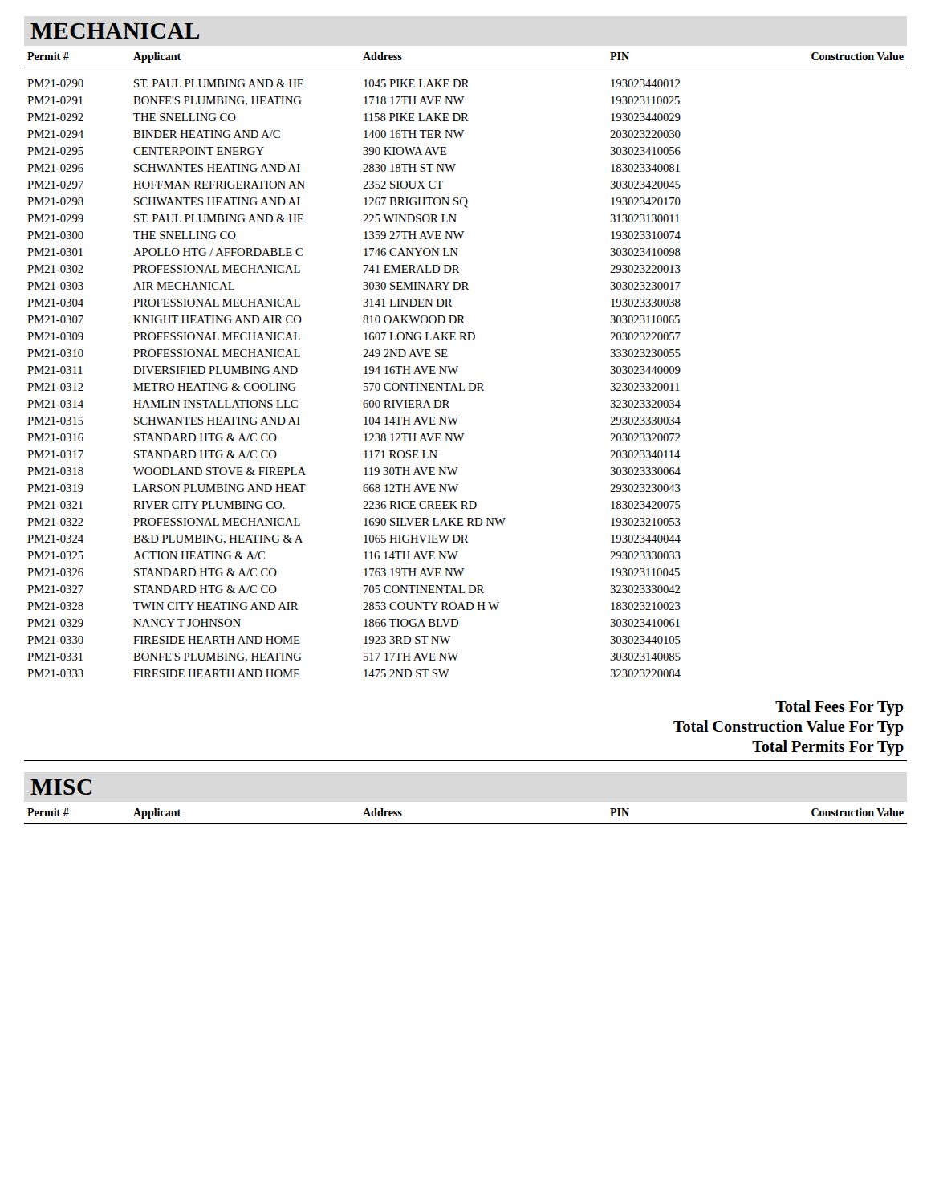MECHANICAL
| Permit # | Applicant | Address | PIN | Construction Value |
| --- | --- | --- | --- | --- |
| PM21-0290 | ST. PAUL PLUMBING AND & HE | 1045 PIKE LAKE DR | 193023440012 | |
| PM21-0291 | BONFE'S PLUMBING, HEATING | 1718 17TH AVE NW | 193023110025 | |
| PM21-0292 | THE SNELLING CO | 1158 PIKE LAKE DR | 193023440029 | |
| PM21-0294 | BINDER HEATING AND A/C | 1400 16TH TER NW | 203023220030 | |
| PM21-0295 | CENTERPOINT ENERGY | 390 KIOWA AVE | 303023410056 | |
| PM21-0296 | SCHWANTES HEATING AND AI | 2830 18TH ST NW | 183023340081 | |
| PM21-0297 | HOFFMAN REFRIGERATION AN | 2352 SIOUX CT | 303023420045 | |
| PM21-0298 | SCHWANTES HEATING AND AI | 1267 BRIGHTON SQ | 193023420170 | |
| PM21-0299 | ST. PAUL PLUMBING AND & HE | 225 WINDSOR LN | 313023130011 | |
| PM21-0300 | THE SNELLING CO | 1359 27TH AVE NW | 193023310074 | |
| PM21-0301 | APOLLO HTG / AFFORDABLE C | 1746 CANYON LN | 303023410098 | |
| PM21-0302 | PROFESSIONAL MECHANICAL | 741 EMERALD DR | 293023220013 | |
| PM21-0303 | AIR MECHANICAL | 3030 SEMINARY DR | 303023230017 | |
| PM21-0304 | PROFESSIONAL MECHANICAL | 3141 LINDEN DR | 193023330038 | |
| PM21-0307 | KNIGHT HEATING AND AIR CO | 810 OAKWOOD DR | 303023110065 | |
| PM21-0309 | PROFESSIONAL MECHANICAL | 1607 LONG LAKE RD | 203023220057 | |
| PM21-0310 | PROFESSIONAL MECHANICAL | 249 2ND AVE SE | 333023230055 | |
| PM21-0311 | DIVERSIFIED PLUMBING AND | 194 16TH AVE NW | 303023440009 | |
| PM21-0312 | METRO HEATING & COOLING | 570 CONTINENTAL DR | 323023320011 | |
| PM21-0314 | HAMLIN INSTALLATIONS LLC | 600 RIVIERA DR | 323023320034 | |
| PM21-0315 | SCHWANTES HEATING AND AI | 104 14TH AVE NW | 293023330034 | |
| PM21-0316 | STANDARD HTG & A/C CO | 1238 12TH AVE NW | 203023320072 | |
| PM21-0317 | STANDARD HTG & A/C CO | 1171 ROSE LN | 203023340114 | |
| PM21-0318 | WOODLAND STOVE & FIREPLA | 119 30TH AVE NW | 303023330064 | |
| PM21-0319 | LARSON PLUMBING AND HEAT | 668 12TH AVE NW | 293023230043 | |
| PM21-0321 | RIVER CITY PLUMBING CO. | 2236 RICE CREEK RD | 183023420075 | |
| PM21-0322 | PROFESSIONAL MECHANICAL | 1690 SILVER LAKE RD NW | 193023210053 | |
| PM21-0324 | B&D PLUMBING, HEATING & A | 1065 HIGHVIEW DR | 193023440044 | |
| PM21-0325 | ACTION HEATING & A/C | 116 14TH AVE NW | 293023330033 | |
| PM21-0326 | STANDARD HTG & A/C CO | 1763 19TH AVE NW | 193023110045 | |
| PM21-0327 | STANDARD HTG & A/C CO | 705 CONTINENTAL DR | 323023330042 | |
| PM21-0328 | TWIN CITY HEATING AND AIR | 2853 COUNTY ROAD H W | 183023210023 | |
| PM21-0329 | NANCY T JOHNSON | 1866 TIOGA BLVD | 303023410061 | |
| PM21-0330 | FIRESIDE HEARTH AND HOME | 1923 3RD ST NW | 303023440105 | |
| PM21-0331 | BONFE'S PLUMBING, HEATING | 517 17TH AVE NW | 303023140085 | |
| PM21-0333 | FIRESIDE HEARTH AND HOME | 1475 2ND ST SW | 323023220084 | |
Total Fees For Typ
Total Construction Value For Typ
Total Permits For Typ
MISC
| Permit # | Applicant | Address | PIN | Construction Value |
| --- | --- | --- | --- | --- |